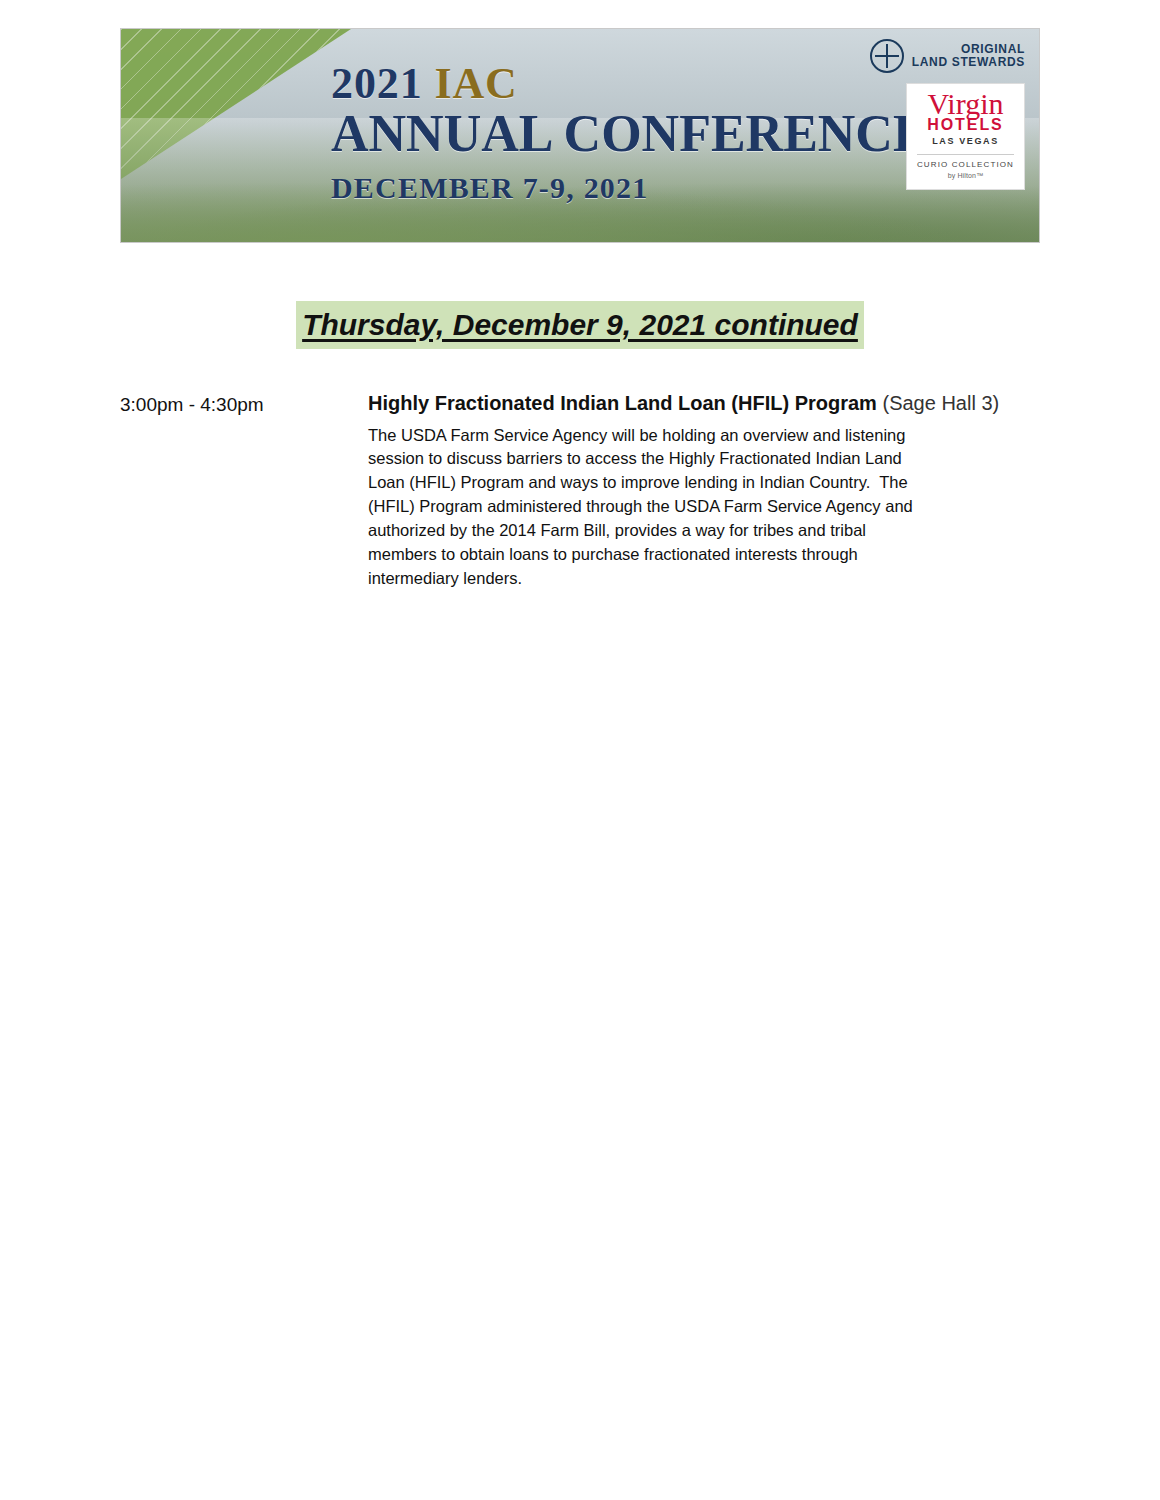2021 IAC
ANNUAL CONFERENCE
DECEMBER 7-9, 2021
Original
Land Stewards
Virgin
HOTELS
LAS VEGAS
Curio Collectionby Hilton™
Thursday, December 9, 2021 continued
3:00pm - 4:30pm
Highly Fractionated Indian Land Loan (HFIL) Program (Sage Hall 3)
The USDA Farm Service Agency will be holding an overview and listening session to discuss barriers to access the Highly Fractionated Indian Land Loan (HFIL) Program and ways to improve lending in Indian Country. The (HFIL) Program administered through the USDA Farm Service Agency and authorized by the 2014 Farm Bill, provides a way for tribes and tribal members to obtain loans to purchase fractionated interests through intermediary lenders.